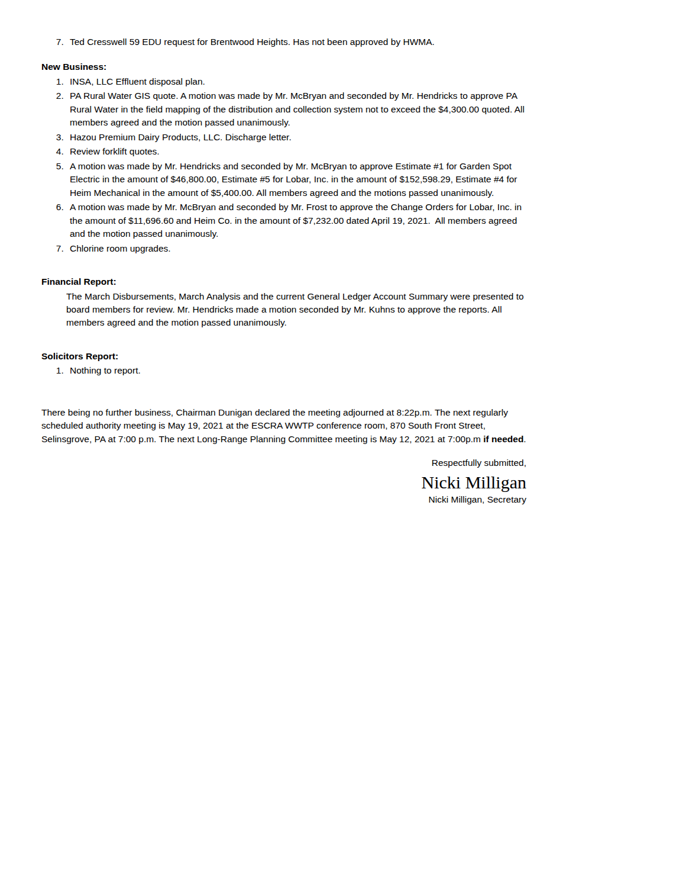Ted Cresswell 59 EDU request for Brentwood Heights. Has not been approved by HWMA.
New Business:
INSA, LLC Effluent disposal plan.
PA Rural Water GIS quote. A motion was made by Mr. McBryan and seconded by Mr. Hendricks to approve PA Rural Water in the field mapping of the distribution and collection system not to exceed the $4,300.00 quoted. All members agreed and the motion passed unanimously.
Hazou Premium Dairy Products, LLC. Discharge letter.
Review forklift quotes.
A motion was made by Mr. Hendricks and seconded by Mr. McBryan to approve Estimate #1 for Garden Spot Electric in the amount of $46,800.00, Estimate #5 for Lobar, Inc. in the amount of $152,598.29, Estimate #4 for Heim Mechanical in the amount of $5,400.00. All members agreed and the motions passed unanimously.
A motion was made by Mr. McBryan and seconded by Mr. Frost to approve the Change Orders for Lobar, Inc. in the amount of $11,696.60 and Heim Co. in the amount of $7,232.00 dated April 19, 2021. All members agreed and the motion passed unanimously.
Chlorine room upgrades.
Financial Report:
The March Disbursements, March Analysis and the current General Ledger Account Summary were presented to board members for review. Mr. Hendricks made a motion seconded by Mr. Kuhns to approve the reports. All members agreed and the motion passed unanimously.
Solicitors Report:
Nothing to report.
There being no further business, Chairman Dunigan declared the meeting adjourned at 8:22p.m. The next regularly scheduled authority meeting is May 19, 2021 at the ESCRA WWTP conference room, 870 South Front Street, Selinsgrove, PA at 7:00 p.m. The next Long-Range Planning Committee meeting is May 12, 2021 at 7:00p.m if needed.
Respectfully submitted,
Nicki Milligan
Nicki Milligan, Secretary